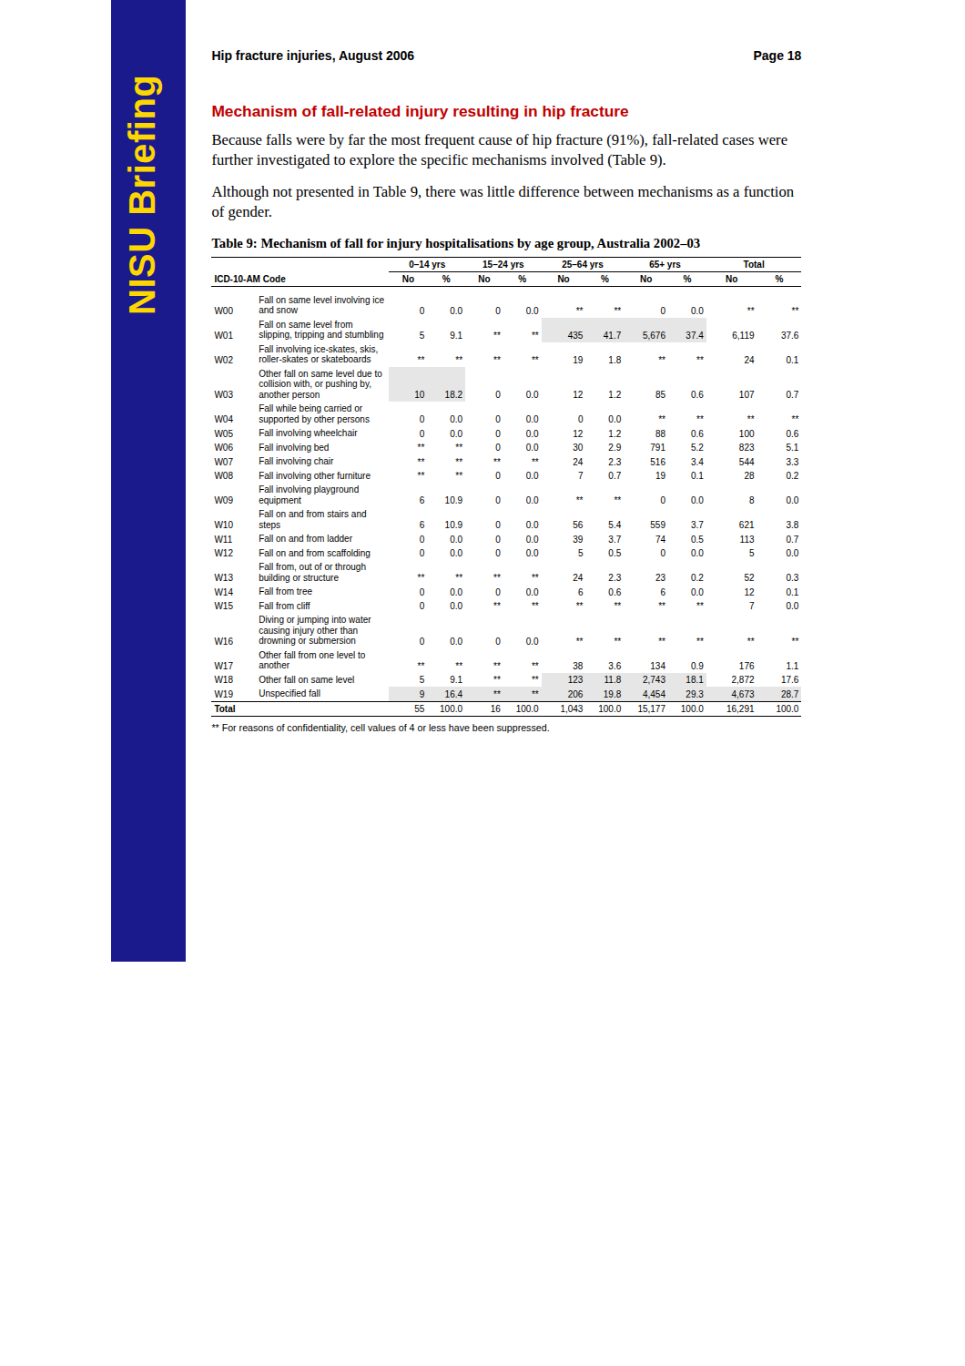NISU Briefing
Hip fracture injuries, August 2006 Page 18
Mechanism of fall-related injury resulting in hip fracture
Because falls were by far the most frequent cause of hip fracture (91%), fall-related cases were further investigated to explore the specific mechanisms involved (Table 9).
Although not presented in Table 9, there was little difference between mechanisms as a function of gender.
Table 9: Mechanism of fall for injury hospitalisations by age group, Australia 2002–03
| | 0–14 yrs | 15–24 yrs | 25–64 yrs | 65+ yrs | Total |
| --- | --- | --- | --- | --- | --- |
| ICD-10-AM Code | No | % | No | % | No | % | No | % | No | % |
| W00 | Fall on same level involving ice and snow | 0 | 0.0 | 0 | 0.0 | ** | ** | 0 | 0.0 | ** | ** |
| W01 | Fall on same level from slipping, tripping and stumbling | 5 | 9.1 | ** | ** | 435 | 41.7 | 5,676 | 37.4 | 6,119 | 37.6 |
| W02 | Fall involving ice-skates, skis, roller-skates or skateboards | ** | ** | ** | ** | 19 | 1.8 | ** | ** | 24 | 0.1 |
| W03 | Other fall on same level due to collision with, or pushing by, another person | 10 | 18.2 | 0 | 0.0 | 12 | 1.2 | 85 | 0.6 | 107 | 0.7 |
| W04 | Fall while being carried or supported by other persons | 0 | 0.0 | 0 | 0.0 | 0 | 0.0 | ** | ** | ** | ** |
| W05 | Fall involving wheelchair | 0 | 0.0 | 0 | 0.0 | 12 | 1.2 | 88 | 0.6 | 100 | 0.6 |
| W06 | Fall involving bed | ** | ** | 0 | 0.0 | 30 | 2.9 | 791 | 5.2 | 823 | 5.1 |
| W07 | Fall involving chair | ** | ** | ** | ** | 24 | 2.3 | 516 | 3.4 | 544 | 3.3 |
| W08 | Fall involving other furniture | ** | ** | 0 | 0.0 | 7 | 0.7 | 19 | 0.1 | 28 | 0.2 |
| W09 | Fall involving playground equipment | 6 | 10.9 | 0 | 0.0 | ** | ** | 0 | 0.0 | 8 | 0.0 |
| W10 | Fall on and from stairs and steps | 6 | 10.9 | 0 | 0.0 | 56 | 5.4 | 559 | 3.7 | 621 | 3.8 |
| W11 | Fall on and from ladder | 0 | 0.0 | 0 | 0.0 | 39 | 3.7 | 74 | 0.5 | 113 | 0.7 |
| W12 | Fall on and from scaffolding | 0 | 0.0 | 0 | 0.0 | 5 | 0.5 | 0 | 0.0 | 5 | 0.0 |
| W13 | Fall from, out of or through building or structure | ** | ** | ** | ** | 24 | 2.3 | 23 | 0.2 | 52 | 0.3 |
| W14 | Fall from tree | 0 | 0.0 | 0 | 0.0 | 6 | 0.6 | 6 | 0.0 | 12 | 0.1 |
| W15 | Fall from cliff | 0 | 0.0 | ** | ** | ** | ** | ** | ** | 7 | 0.0 |
| W16 | Diving or jumping into water causing injury other than drowning or submersion | 0 | 0.0 | 0 | 0.0 | ** | ** | ** | ** | ** | ** |
| W17 | Other fall from one level to another | ** | ** | ** | ** | 38 | 3.6 | 134 | 0.9 | 176 | 1.1 |
| W18 | Other fall on same level | 5 | 9.1 | ** | ** | 123 | 11.8 | 2,743 | 18.1 | 2,872 | 17.6 |
| W19 | Unspecified fall | 9 | 16.4 | ** | ** | 206 | 19.8 | 4,454 | 29.3 | 4,673 | 28.7 |
| Total | 55 | 100.0 | 16 | 100.0 | 1,043 | 100.0 | 15,177 | 100.0 | 16,291 | 100.0 |
** For reasons of confidentiality, cell values of 4 or less have been suppressed.